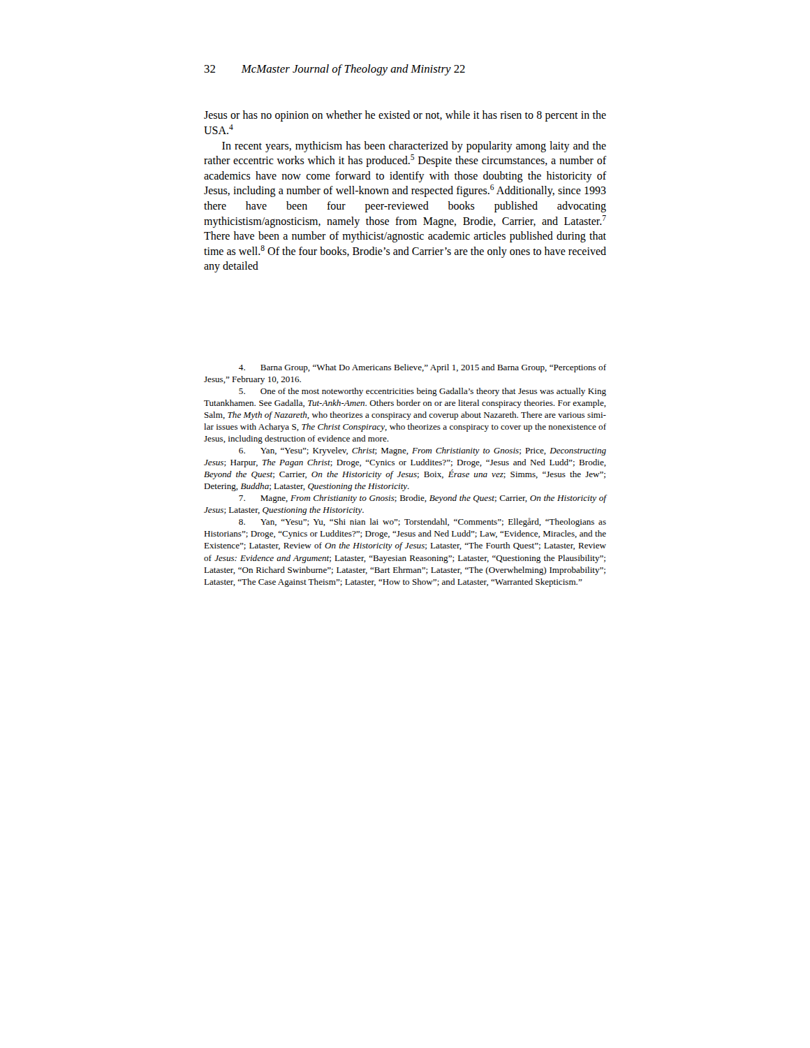32 McMaster Journal of Theology and Ministry 22
Jesus or has no opinion on whether he existed or not, while it has risen to 8 percent in the USA.4
In recent years, mythicism has been characterized by popularity among laity and the rather eccentric works which it has produced.5 Despite these circumstances, a number of academics have now come forward to identify with those doubting the historicity of Jesus, including a number of well-known and respected figures.6 Additionally, since 1993 there have been four peer-reviewed books published advocating mythicistism/agnosticism, namely those from Magne, Brodie, Carrier, and Lataster.7 There have been a number of mythicist/agnostic academic articles published during that time as well.8 Of the four books, Brodie’s and Carrier’s are the only ones to have received any detailed
4. Barna Group, “What Do Americans Believe,” April 1, 2015 and Barna Group, “Perceptions of Jesus,” February 10, 2016.
5. One of the most noteworthy eccentricities being Gadalla’s theory that Jesus was actually King Tutankhamen. See Gadalla, Tut-Ankh-Amen. Others border on or are literal conspiracy theories. For example, Salm, The Myth of Nazareth, who theorizes a conspiracy and coverup about Nazareth. There are various similar issues with Acharya S, The Christ Conspiracy, who theorizes a conspiracy to cover up the nonexistence of Jesus, including destruction of evidence and more.
6. Yan, “Yesu”; Kryvelev, Christ; Magne, From Christianity to Gnosis; Price, Deconstructing Jesus; Harpur, The Pagan Christ; Droge, “Cynics or Luddites?”; Droge, “Jesus and Ned Ludd”; Brodie, Beyond the Quest; Carrier, On the Historicity of Jesus; Boix, Érase una vez; Simms, “Jesus the Jew”; Detering, Buddha; Lataster, Questioning the Historicity.
7. Magne, From Christianity to Gnosis; Brodie, Beyond the Quest; Carrier, On the Historicity of Jesus; Lataster, Questioning the Historicity.
8. Yan, “Yesu”; Yu, “Shi nian lai wo”; Torstendahl, “Comments”; Ellegård, “Theologians as Historians”; Droge, “Cynics or Luddites?”; Droge, “Jesus and Ned Ludd”; Law, “Evidence, Miracles, and the Existence”; Lataster, Review of On the Historicity of Jesus; Lataster, “The Fourth Quest”; Lataster, Review of Jesus: Evidence and Argument; Lataster, “Bayesian Reasoning”; Lataster, “Questioning the Plausibility”; Lataster, “On Richard Swinburne”; Lataster, “Bart Ehrman”; Lataster, “The (Overwhelming) Improbability”; Lataster, “The Case Against Theism”; Lataster, “How to Show”; and Lataster, “Warranted Skepticism.”